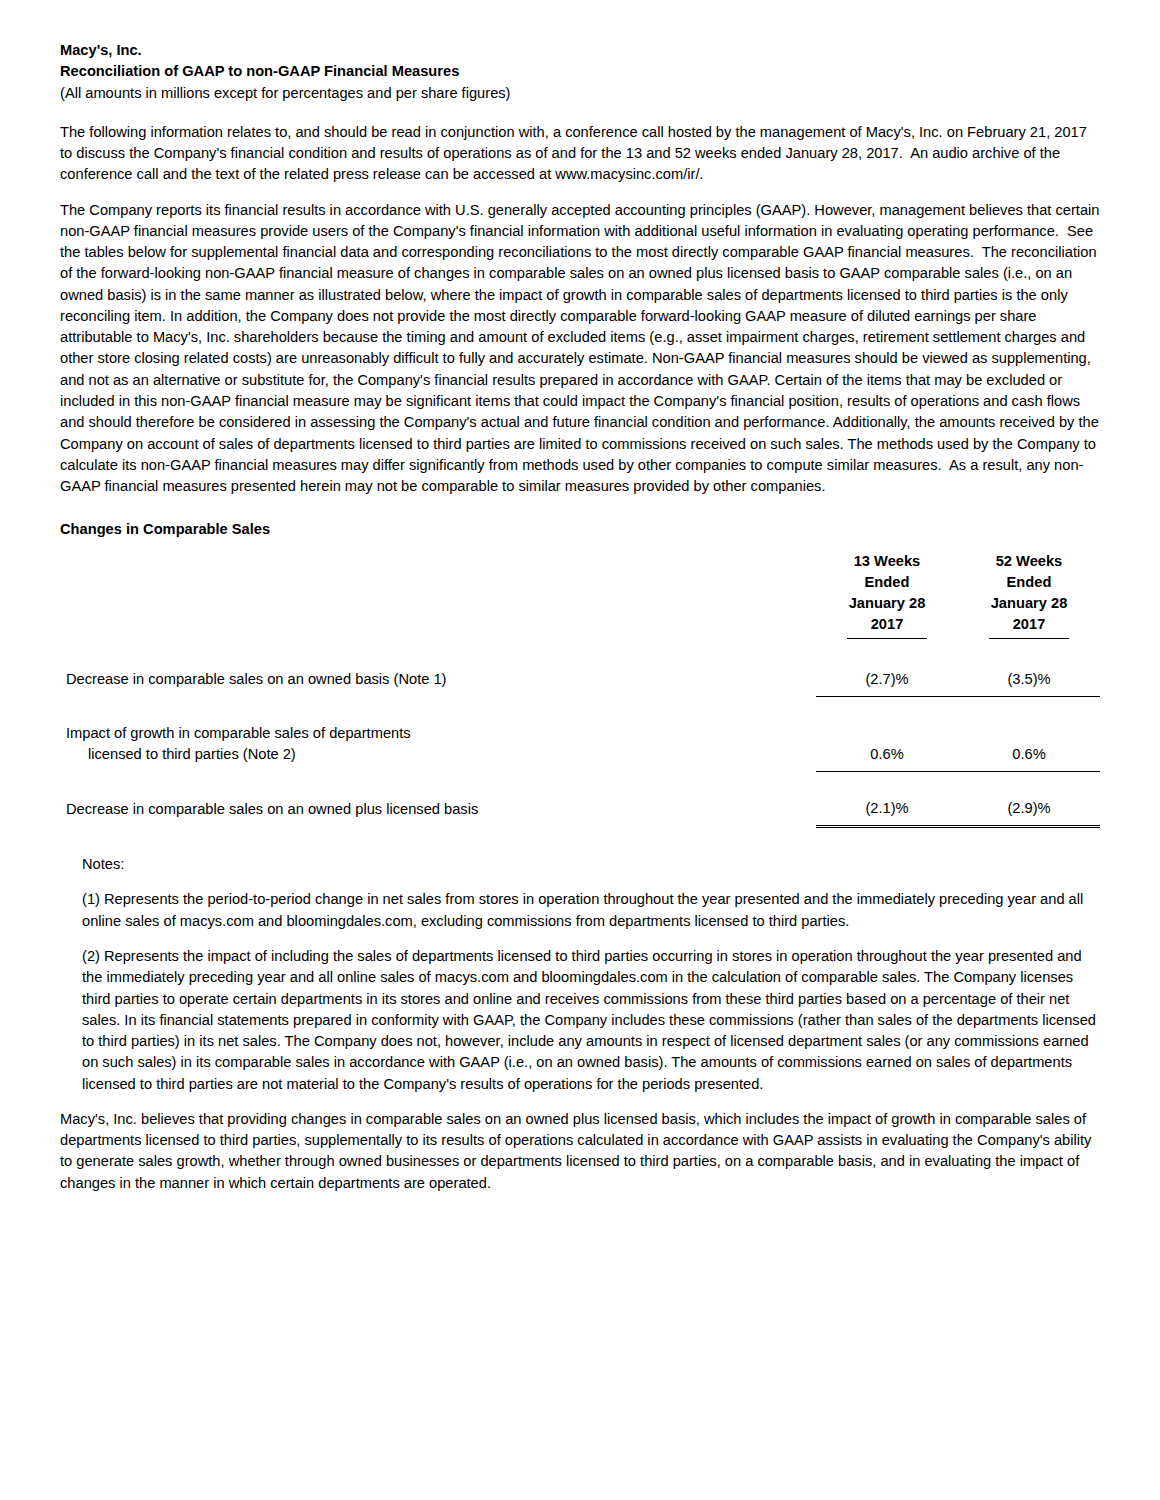Macy's, Inc.
Reconciliation of GAAP to non-GAAP Financial Measures
(All amounts in millions except for percentages and per share figures)
The following information relates to, and should be read in conjunction with, a conference call hosted by the management of Macy's, Inc. on February 21, 2017 to discuss the Company's financial condition and results of operations as of and for the 13 and 52 weeks ended January 28, 2017. An audio archive of the conference call and the text of the related press release can be accessed at www.macysinc.com/ir/.
The Company reports its financial results in accordance with U.S. generally accepted accounting principles (GAAP). However, management believes that certain non-GAAP financial measures provide users of the Company's financial information with additional useful information in evaluating operating performance. See the tables below for supplemental financial data and corresponding reconciliations to the most directly comparable GAAP financial measures. The reconciliation of the forward-looking non-GAAP financial measure of changes in comparable sales on an owned plus licensed basis to GAAP comparable sales (i.e., on an owned basis) is in the same manner as illustrated below, where the impact of growth in comparable sales of departments licensed to third parties is the only reconciling item. In addition, the Company does not provide the most directly comparable forward-looking GAAP measure of diluted earnings per share attributable to Macy's, Inc. shareholders because the timing and amount of excluded items (e.g., asset impairment charges, retirement settlement charges and other store closing related costs) are unreasonably difficult to fully and accurately estimate. Non-GAAP financial measures should be viewed as supplementing, and not as an alternative or substitute for, the Company's financial results prepared in accordance with GAAP. Certain of the items that may be excluded or included in this non-GAAP financial measure may be significant items that could impact the Company's financial position, results of operations and cash flows and should therefore be considered in assessing the Company's actual and future financial condition and performance. Additionally, the amounts received by the Company on account of sales of departments licensed to third parties are limited to commissions received on such sales. The methods used by the Company to calculate its non-GAAP financial measures may differ significantly from methods used by other companies to compute similar measures. As a result, any non-GAAP financial measures presented herein may not be comparable to similar measures provided by other companies.
Changes in Comparable Sales
| | 13 Weeks Ended January 28 2017 | 52 Weeks Ended January 28 2017 |
| --- | --- | --- |
| Decrease in comparable sales on an owned basis (Note 1) | (2.7)% | (3.5)% |
| Impact of growth in comparable sales of departments licensed to third parties (Note 2) | 0.6% | 0.6% |
| Decrease in comparable sales on an owned plus licensed basis | (2.1)% | (2.9)% |
Notes:
(1) Represents the period-to-period change in net sales from stores in operation throughout the year presented and the immediately preceding year and all online sales of macys.com and bloomingdales.com, excluding commissions from departments licensed to third parties.
(2) Represents the impact of including the sales of departments licensed to third parties occurring in stores in operation throughout the year presented and the immediately preceding year and all online sales of macys.com and bloomingdales.com in the calculation of comparable sales. The Company licenses third parties to operate certain departments in its stores and online and receives commissions from these third parties based on a percentage of their net sales. In its financial statements prepared in conformity with GAAP, the Company includes these commissions (rather than sales of the departments licensed to third parties) in its net sales. The Company does not, however, include any amounts in respect of licensed department sales (or any commissions earned on such sales) in its comparable sales in accordance with GAAP (i.e., on an owned basis). The amounts of commissions earned on sales of departments licensed to third parties are not material to the Company's results of operations for the periods presented.
Macy's, Inc. believes that providing changes in comparable sales on an owned plus licensed basis, which includes the impact of growth in comparable sales of departments licensed to third parties, supplementally to its results of operations calculated in accordance with GAAP assists in evaluating the Company's ability to generate sales growth, whether through owned businesses or departments licensed to third parties, on a comparable basis, and in evaluating the impact of changes in the manner in which certain departments are operated.